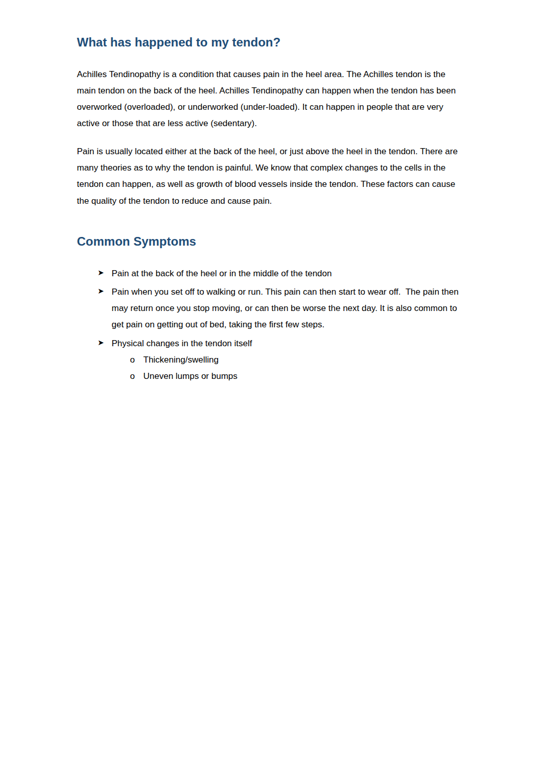What has happened to my tendon?
Achilles Tendinopathy is a condition that causes pain in the heel area. The Achilles tendon is the main tendon on the back of the heel. Achilles Tendinopathy can happen when the tendon has been overworked (overloaded), or underworked (under-loaded). It can happen in people that are very active or those that are less active (sedentary).
Pain is usually located either at the back of the heel, or just above the heel in the tendon. There are many theories as to why the tendon is painful. We know that complex changes to the cells in the tendon can happen, as well as growth of blood vessels inside the tendon. These factors can cause the quality of the tendon to reduce and cause pain.
Common Symptoms
Pain at the back of the heel or in the middle of the tendon
Pain when you set off to walking or run. This pain can then start to wear off. The pain then may return once you stop moving, or can then be worse the next day. It is also common to get pain on getting out of bed, taking the first few steps.
Physical changes in the tendon itself
Thickening/swelling
Uneven lumps or bumps